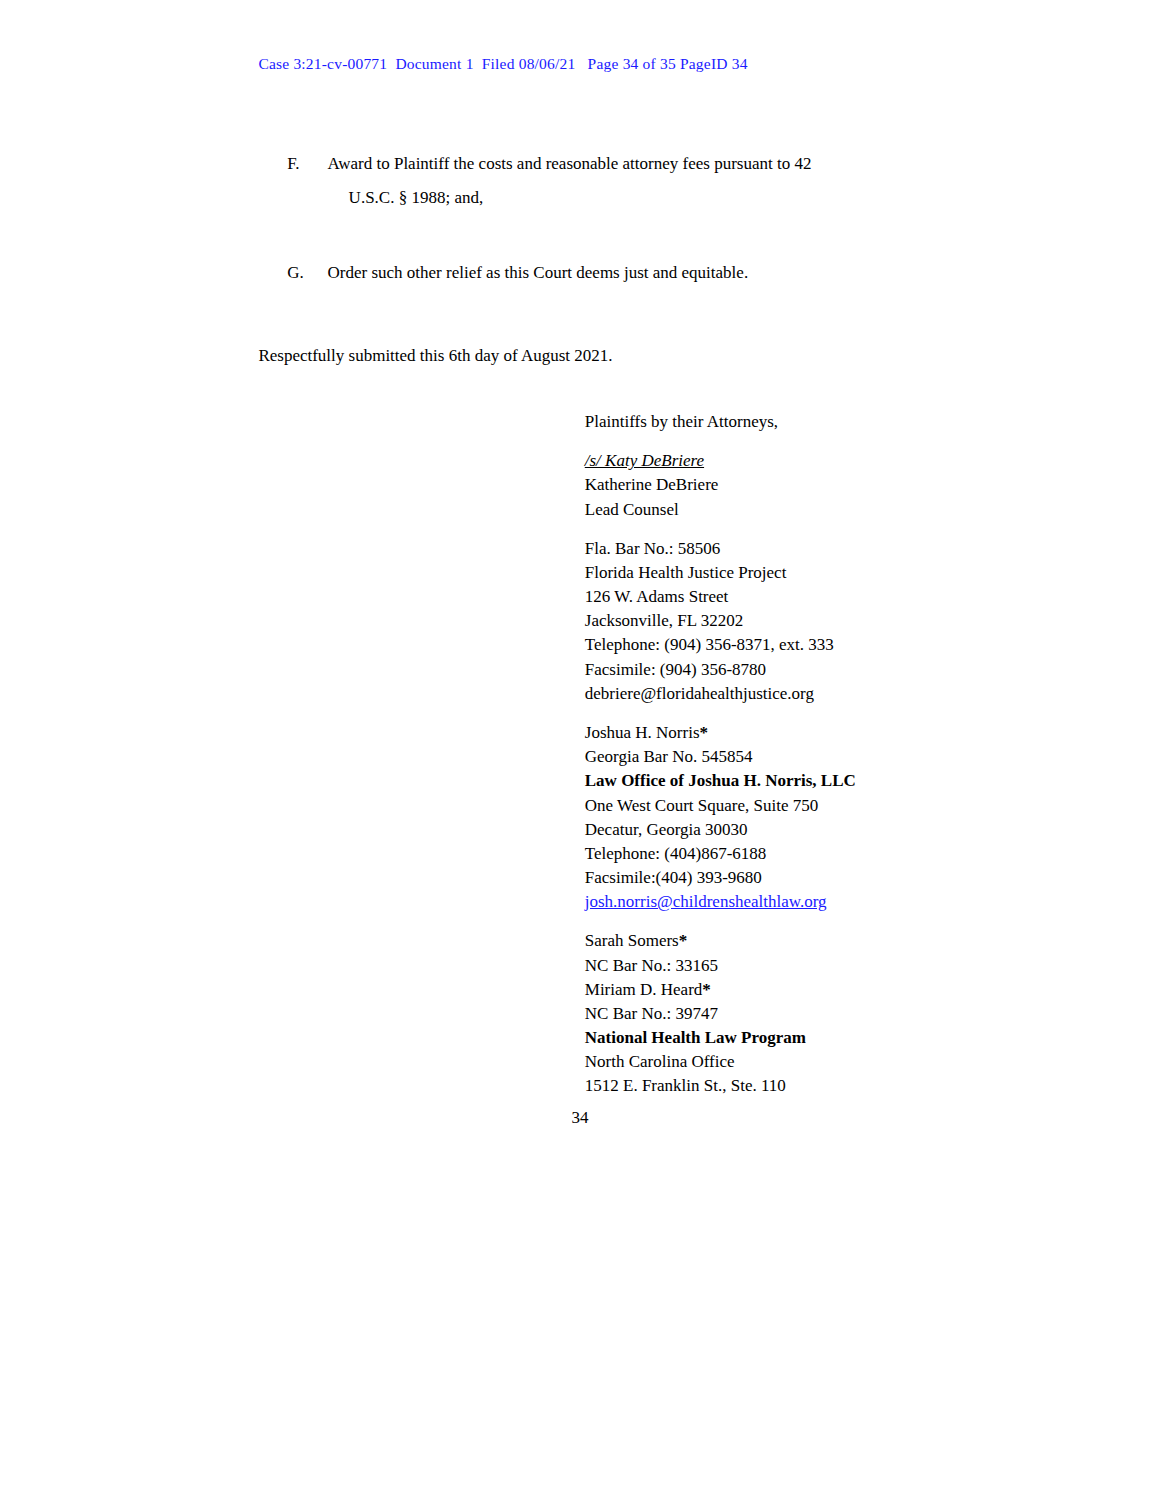Case 3:21-cv-00771 Document 1 Filed 08/06/21 Page 34 of 35 PageID 34
F. Award to Plaintiff the costs and reasonable attorney fees pursuant to 42 U.S.C. § 1988; and,
G. Order such other relief as this Court deems just and equitable.
Respectfully submitted this 6th day of August 2021.
Plaintiffs by their Attorneys,
/s/ Katy DeBriere
Katherine DeBriere
Lead Counsel
Fla. Bar No.: 58506
Florida Health Justice Project
126 W. Adams Street
Jacksonville, FL 32202
Telephone: (904) 356-8371, ext. 333
Facsimile: (904) 356-8780
debriere@floridahealthjustice.org
Joshua H. Norris*
Georgia Bar No. 545854
Law Office of Joshua H. Norris, LLC
One West Court Square, Suite 750
Decatur, Georgia 30030
Telephone: (404)867-6188
Facsimile:(404) 393-9680
josh.norris@childrenshealthlaw.org
Sarah Somers*
NC Bar No.: 33165
Miriam D. Heard*
NC Bar No.: 39747
National Health Law Program
North Carolina Office
1512 E. Franklin St., Ste. 110
34